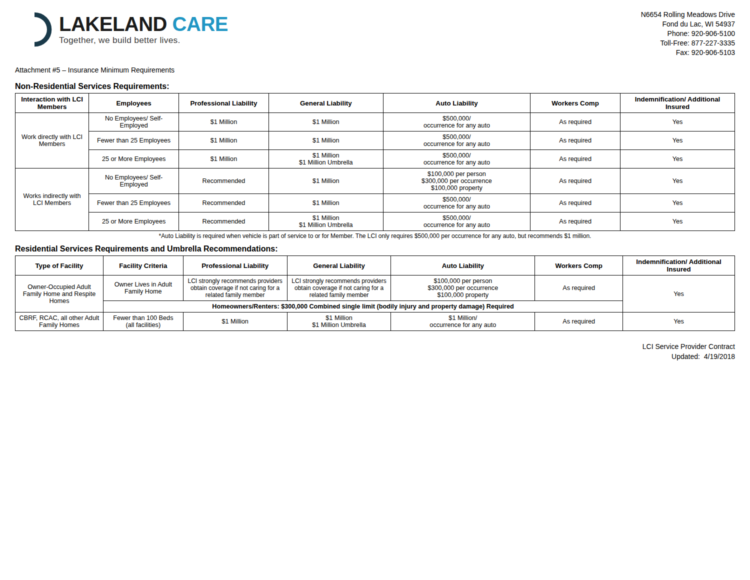LAKELAND CARE
Together, we build better lives.
N6654 Rolling Meadows Drive
Fond du Lac, WI 54937
Phone: 920-906-5100
Toll-Free: 877-227-3335
Fax: 920-906-5103
Attachment #5 – Insurance Minimum Requirements
Non-Residential Services Requirements:
| Interaction with LCI Members | Employees | Professional Liability | General Liability | Auto Liability | Workers Comp | Indemnification/ Additional Insured |
| --- | --- | --- | --- | --- | --- | --- |
| Work directly with LCI Members | No Employees/ Self-Employed | $1 Million | $1 Million | $500,000/ occurrence for any auto | As required | Yes |
| Fewer than 25 Employees | $1 Million | $1 Million | $500,000/ occurrence for any auto | As required | Yes |
| 25 or More Employees | $1 Million | $1 Million $1 Million Umbrella | $500,000/ occurrence for any auto | As required | Yes |
| Works indirectly with LCI Members | No Employees/ Self-Employed | Recommended | $1 Million | $100,000 per person $300,000 per occurrence $100,000 property | As required | Yes |
| Fewer than 25 Employees | Recommended | $1 Million | $500,000/ occurrence for any auto | As required | Yes |
| 25 or More Employees | Recommended | $1 Million $1 Million Umbrella | $500,000/ occurrence for any auto | As required | Yes |
*Auto Liability is required when vehicle is part of service to or for Member. The LCI only requires $500,000 per occurrence for any auto, but recommends $1 million.
Residential Services Requirements and Umbrella Recommendations:
| Type of Facility | Facility Criteria | Professional Liability | General Liability | Auto Liability | Workers Comp | Indemnification/ Additional Insured |
| --- | --- | --- | --- | --- | --- | --- |
| Owner-Occupied Adult Family Home and Respite Homes | Owner Lives in Adult Family Home | LCI strongly recommends providers obtain coverage if not caring for a related family member | LCI strongly recommends providers obtain coverage if not caring for a related family member | $100,000 per person $300,000 per occurrence $100,000 property | As required | Yes |
| Homeowners/Renters: $300,000 Combined single limit (bodily injury and property damage) Required |
| CBRF, RCAC, all other Adult Family Homes | Fewer than 100 Beds (all facilities) | $1 Million | $1 Million $1 Million Umbrella | $1 Million/ occurrence for any auto | As required | Yes |
LCI Service Provider Contract
Updated: 4/19/2018